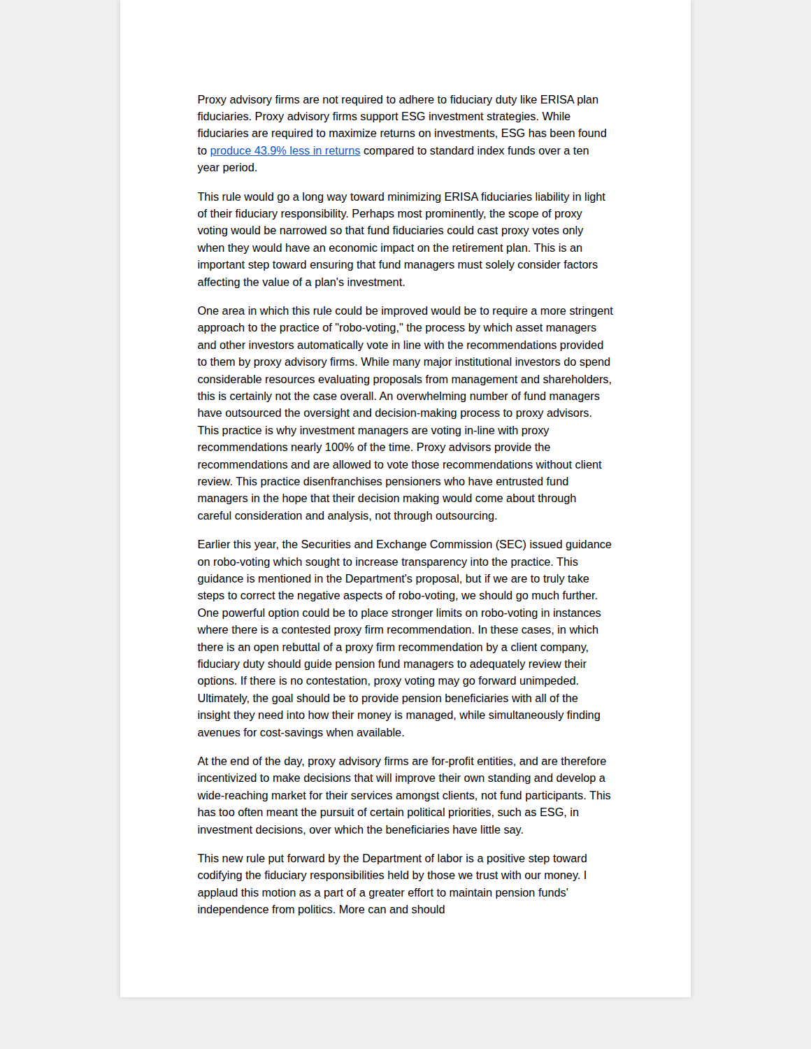Proxy advisory firms are not required to adhere to fiduciary duty like ERISA plan fiduciaries. Proxy advisory firms support ESG investment strategies. While fiduciaries are required to maximize returns on investments, ESG has been found to produce 43.9% less in returns compared to standard index funds over a ten year period.
This rule would go a long way toward minimizing ERISA fiduciaries liability in light of their fiduciary responsibility. Perhaps most prominently, the scope of proxy voting would be narrowed so that fund fiduciaries could cast proxy votes only when they would have an economic impact on the retirement plan. This is an important step toward ensuring that fund managers must solely consider factors affecting the value of a plan's investment.
One area in which this rule could be improved would be to require a more stringent approach to the practice of "robo-voting," the process by which asset managers and other investors automatically vote in line with the recommendations provided to them by proxy advisory firms. While many major institutional investors do spend considerable resources evaluating proposals from management and shareholders, this is certainly not the case overall. An overwhelming number of fund managers have outsourced the oversight and decision-making process to proxy advisors. This practice is why investment managers are voting in-line with proxy recommendations nearly 100% of the time. Proxy advisors provide the recommendations and are allowed to vote those recommendations without client review. This practice disenfranchises pensioners who have entrusted fund managers in the hope that their decision making would come about through careful consideration and analysis, not through outsourcing.
Earlier this year, the Securities and Exchange Commission (SEC) issued guidance on robo-voting which sought to increase transparency into the practice. This guidance is mentioned in the Department's proposal, but if we are to truly take steps to correct the negative aspects of robo-voting, we should go much further. One powerful option could be to place stronger limits on robo-voting in instances where there is a contested proxy firm recommendation. In these cases, in which there is an open rebuttal of a proxy firm recommendation by a client company, fiduciary duty should guide pension fund managers to adequately review their options. If there is no contestation, proxy voting may go forward unimpeded. Ultimately, the goal should be to provide pension beneficiaries with all of the insight they need into how their money is managed, while simultaneously finding avenues for cost-savings when available.
At the end of the day, proxy advisory firms are for-profit entities, and are therefore incentivized to make decisions that will improve their own standing and develop a wide-reaching market for their services amongst clients, not fund participants. This has too often meant the pursuit of certain political priorities, such as ESG, in investment decisions, over which the beneficiaries have little say.
This new rule put forward by the Department of labor is a positive step toward codifying the fiduciary responsibilities held by those we trust with our money. I applaud this motion as a part of a greater effort to maintain pension funds' independence from politics. More can and should